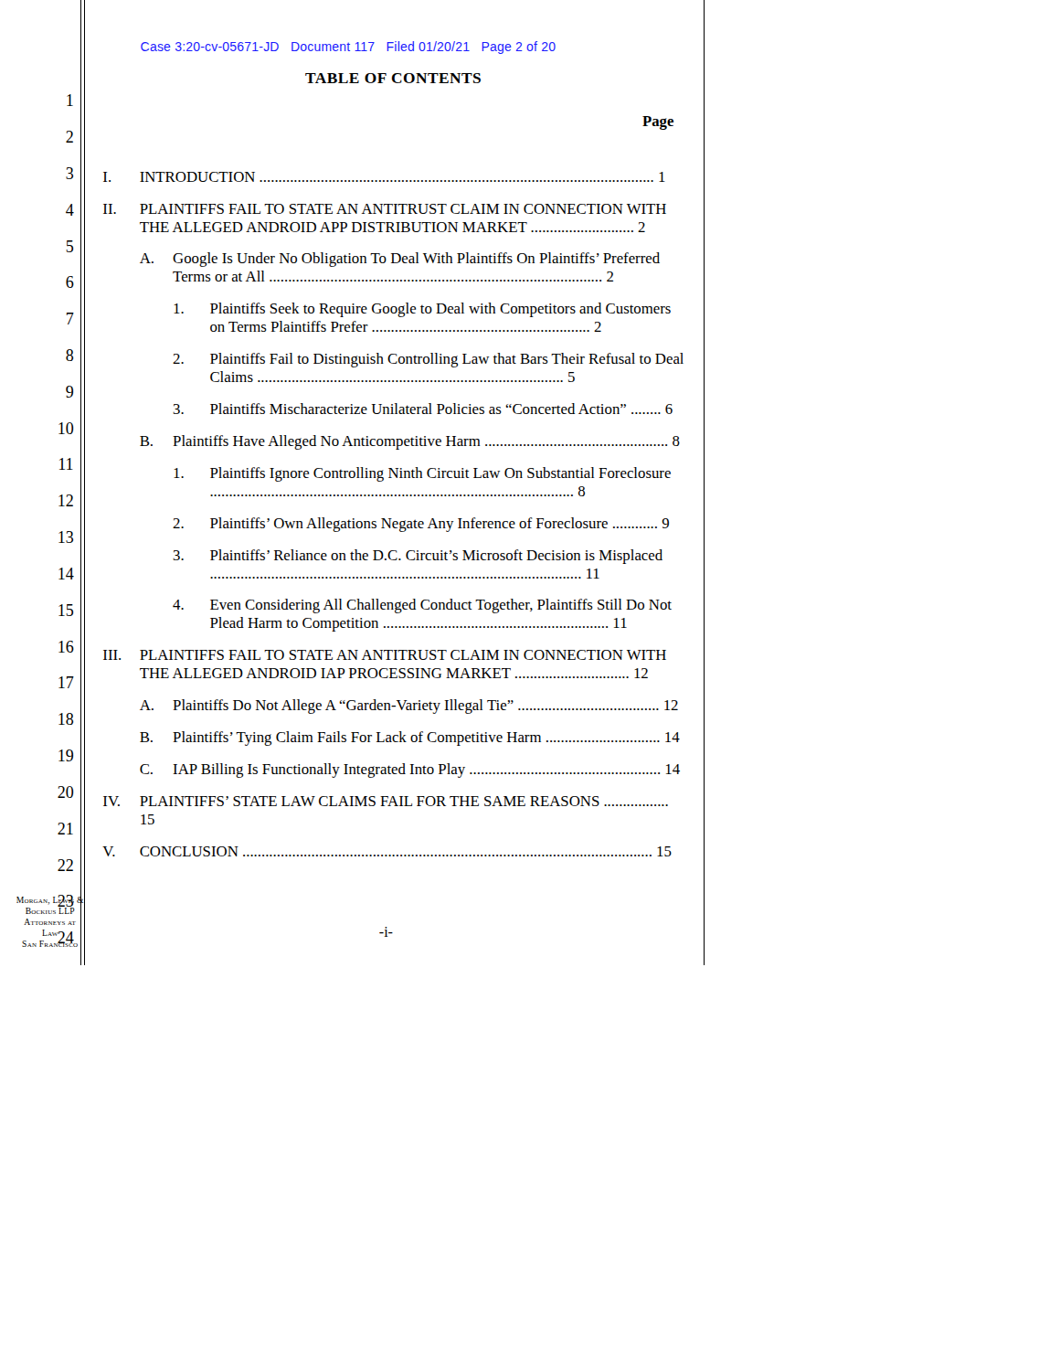Case 3:20-cv-05671-JD Document 117 Filed 01/20/21 Page 2 of 20
1
2
3
4
5
6
7
8
9
10
11
12
13
14
15
16
17
18
19
20
21
22
23
24
25
26
27
28
TABLE OF CONTENTS
Page
| I. | INTRODUCTION ....................................................................................................... 1 |
| II. | PLAINTIFFS FAIL TO STATE AN ANTITRUST CLAIM IN CONNECTION WITH THE ALLEGED ANDROID APP DISTRIBUTION MARKET ........................... 2 |
| | A. | Google Is Under No Obligation To Deal With Plaintiffs On Plaintiffs’ Preferred Terms or at All ....................................................................................... 2 |
| | | 1. | Plaintiffs Seek to Require Google to Deal with Competitors and Customers on Terms Plaintiffs Prefer ......................................................... 2 |
| | | 2. | Plaintiffs Fail to Distinguish Controlling Law that Bars Their Refusal to Deal Claims ................................................................................ 5 |
| | | 3. | Plaintiffs Mischaracterize Unilateral Policies as “Concerted Action” ........ 6 |
| | B. | Plaintiffs Have Alleged No Anticompetitive Harm ................................................ 8 |
| | | 1. | Plaintiffs Ignore Controlling Ninth Circuit Law On Substantial Foreclosure ............................................................................................... 8 |
| | | 2. | Plaintiffs’ Own Allegations Negate Any Inference of Foreclosure ............ 9 |
| | | 3. | Plaintiffs’ Reliance on the D.C. Circuit’s Microsoft Decision is Misplaced ................................................................................................. 11 |
| | | 4. | Even Considering All Challenged Conduct Together, Plaintiffs Still Do Not Plead Harm to Competition ........................................................... 11 |
| III. | PLAINTIFFS FAIL TO STATE AN ANTITRUST CLAIM IN CONNECTION WITH THE ALLEGED ANDROID IAP PROCESSING MARKET .............................. 12 |
| | A. | Plaintiffs Do Not Allege A “Garden-Variety Illegal Tie” ..................................... 12 |
| | B. | Plaintiffs’ Tying Claim Fails For Lack of Competitive Harm .............................. 14 |
| | C. | IAP Billing Is Functionally Integrated Into Play .................................................. 14 |
| IV. | PLAINTIFFS’ STATE LAW CLAIMS FAIL FOR THE SAME REASONS ................. 15 |
| V. | CONCLUSION ........................................................................................................... 15 |
Morgan, Lewis &
Bockius LLP
Attorneys at Law
San Francisco
-i-